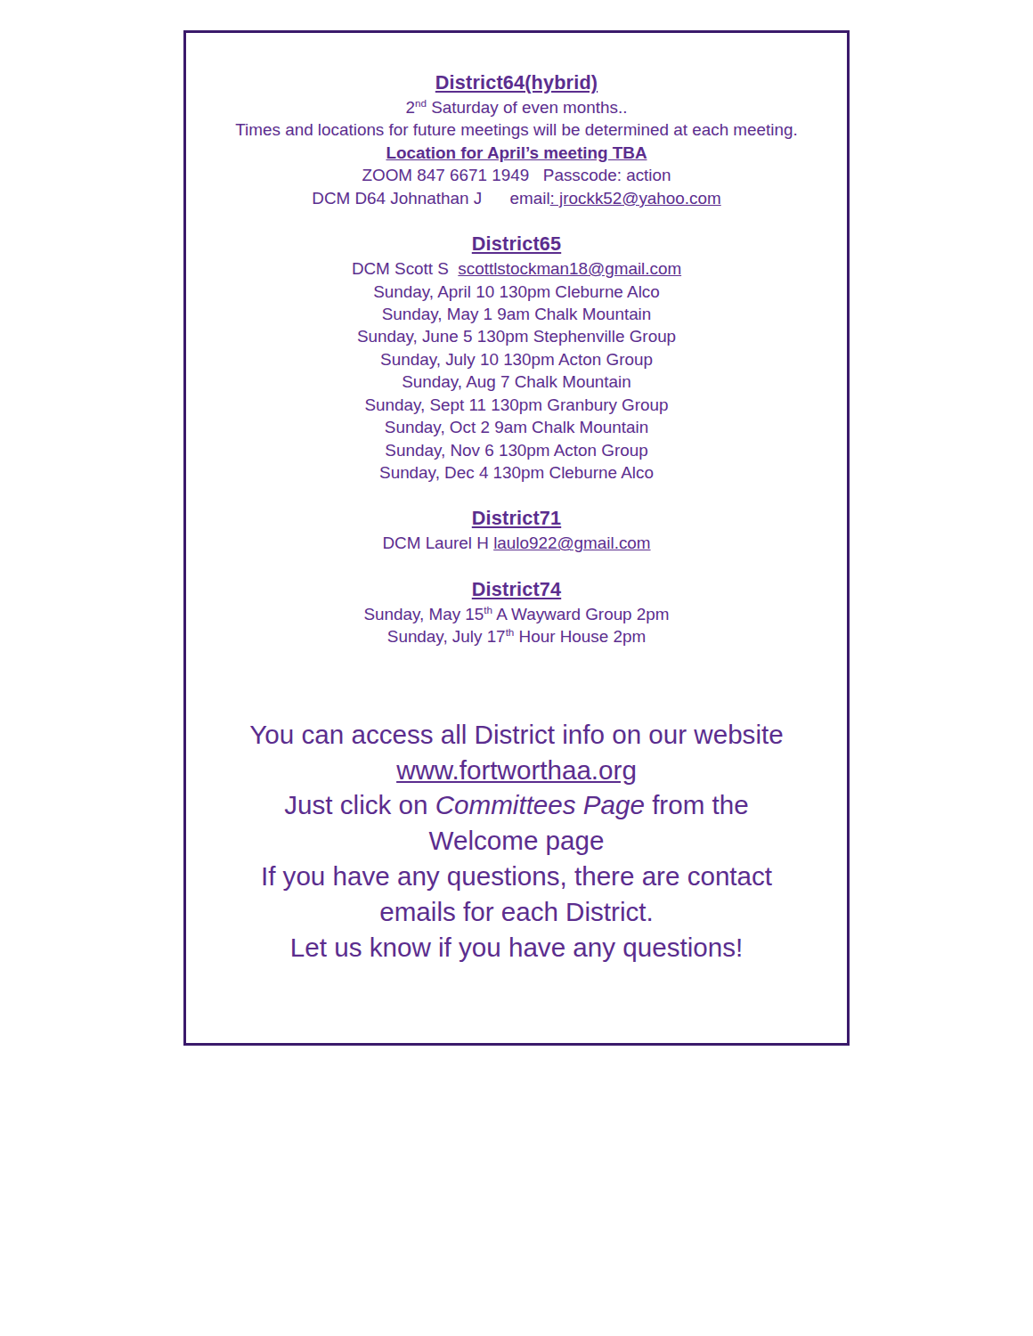District64(hybrid)
2nd Saturday of even months..
Times and locations for future meetings will be determined at each meeting.
Location for April’s meeting TBA
ZOOM 847 6671 1949 Passcode: action
DCM D64 Johnathan J email: jrockk52@yahoo.com
District65
DCM Scott S scottlstockman18@gmail.com
Sunday, April 10 130pm Cleburne Alco
Sunday, May 1 9am Chalk Mountain
Sunday, June 5 130pm Stephenville Group
Sunday, July 10 130pm Acton Group
Sunday, Aug 7 Chalk Mountain
Sunday, Sept 11 130pm Granbury Group
Sunday, Oct 2 9am Chalk Mountain
Sunday, Nov 6 130pm Acton Group
Sunday, Dec 4 130pm Cleburne Alco
District71
DCM Laurel H laulo922@gmail.com
District74
Sunday, May 15th A Wayward Group 2pm
Sunday, July 17th Hour House 2pm
You can access all District info on our website
www.fortworthaa.org
Just click on Committees Page from the Welcome page
If you have any questions, there are contact emails for each District.
Let us know if you have any questions!